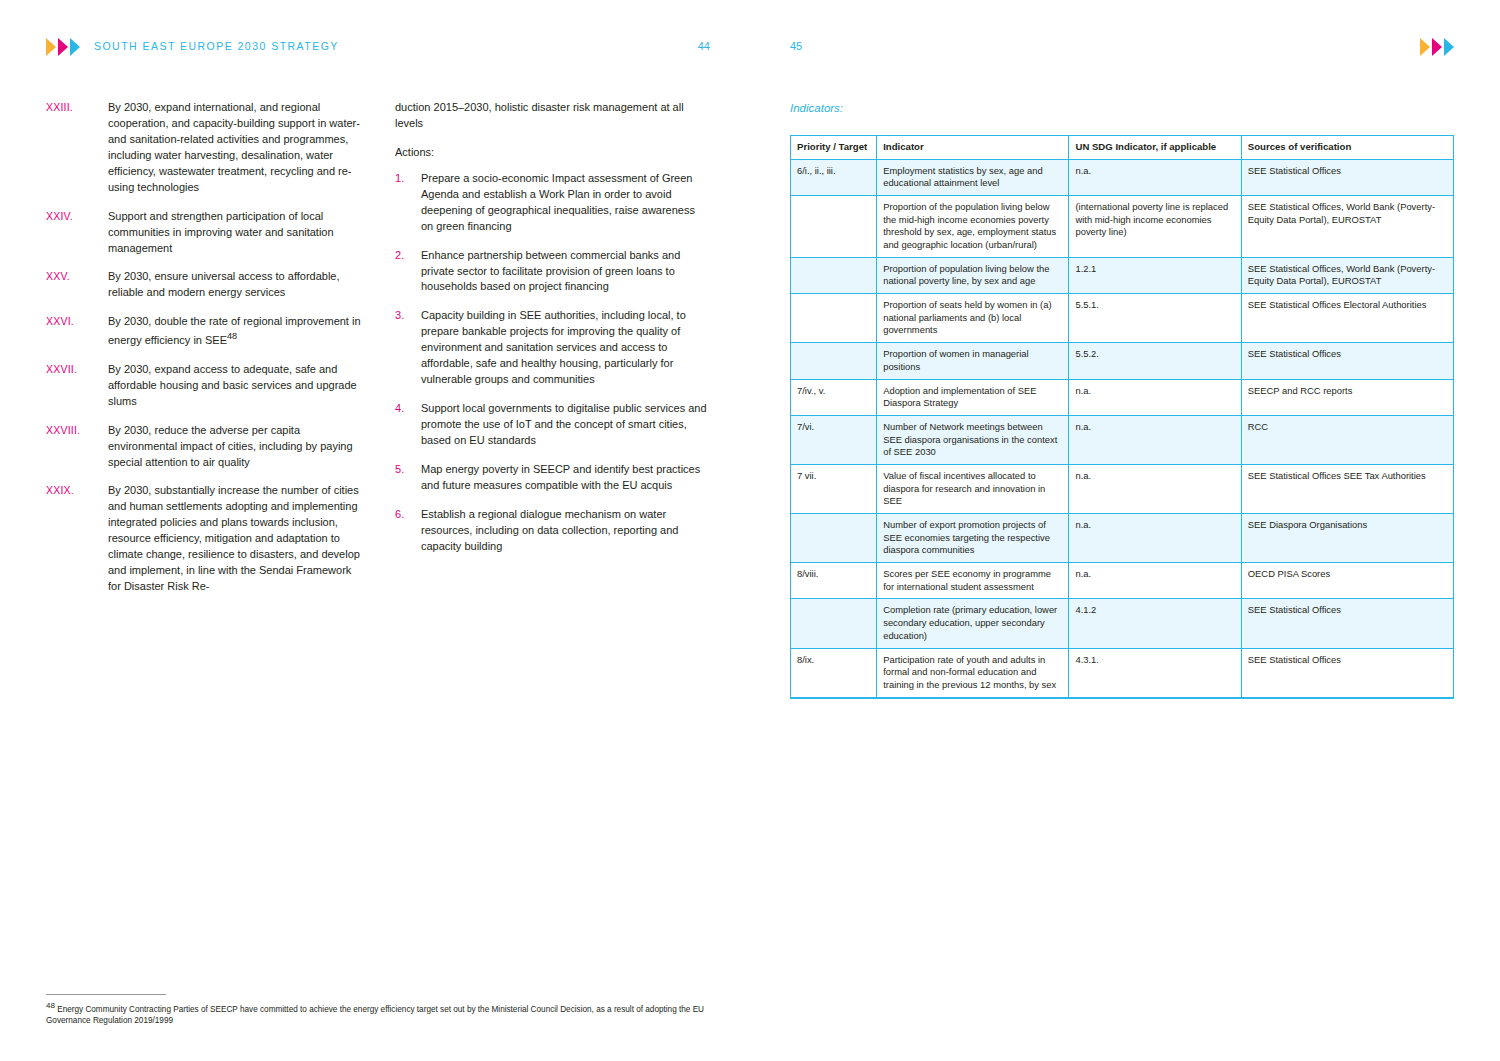South East Europe 2030 Strategy 44
XXIII. By 2030, expand international, and regional cooperation, and capacity-building support in water- and sanitation-related activities and programmes, including water harvesting, desalination, water efficiency, wastewater treatment, recycling and re-using technologies
XXIV. Support and strengthen participation of local communities in improving water and sanitation management
XXV. By 2030, ensure universal access to affordable, reliable and modern energy services
XXVI. By 2030, double the rate of regional improvement in energy efficiency in SEE48
XXVII. By 2030, expand access to adequate, safe and affordable housing and basic services and upgrade slums
XXVIII. By 2030, reduce the adverse per capita environmental impact of cities, including by paying special attention to air quality
XXIX. By 2030, substantially increase the number of cities and human settlements adopting and implementing integrated policies and plans towards inclusion, resource efficiency, mitigation and adaptation to climate change, resilience to disasters, and develop and implement, in line with the Sendai Framework for Disaster Risk Re-
duction 2015–2030, holistic disaster risk management at all levels
Actions:
Prepare a socio-economic Impact assessment of Green Agenda and establish a Work Plan in order to avoid deepening of geographical inequalities, raise awareness on green financing
Enhance partnership between commercial banks and private sector to facilitate provision of green loans to households based on project financing
Capacity building in SEE authorities, including local, to prepare bankable projects for improving the quality of environment and sanitation services and access to affordable, safe and healthy housing, particularly for vulnerable groups and communities
Support local governments to digitalise public services and promote the use of IoT and the concept of smart cities, based on EU standards
Map energy poverty in SEECP and identify best practices and future measures compatible with the EU acquis
Establish a regional dialogue mechanism on water resources, including on data collection, reporting and capacity building
48 Energy Community Contracting Parties of SEECP have committed to achieve the energy efficiency target set out by the Ministerial Council Decision, as a result of adopting the EU Governance Regulation 2019/1999
45
Indicators:
| Priority / Target | Indicator | UN SDG Indicator, if applicable | Sources of verification |
| --- | --- | --- | --- |
| 6/i., ii., iii. | Employment statistics by sex, age and educational attainment level | n.a. | SEE Statistical Offices |
| | Proportion of the population living below the mid-high income economies poverty threshold by sex, age, employment status and geographic location (urban/rural) | (international poverty line is replaced with mid-high income economies poverty line) | SEE Statistical Offices, World Bank (Poverty-Equity Data Portal), EUROSTAT |
| | Proportion of population living below the national poverty line, by sex and age | 1.2.1 | SEE Statistical Offices, World Bank (Poverty-Equity Data Portal), EUROSTAT |
| | Proportion of seats held by women in (a) national parliaments and (b) local governments | 5.5.1. | SEE Statistical Offices Electoral Authorities |
| | Proportion of women in managerial positions | 5.5.2. | SEE Statistical Offices |
| 7/iv., v. | Adoption and implementation of SEE Diaspora Strategy | n.a. | SEECP and RCC reports |
| 7/vi. | Number of Network meetings between SEE diaspora organisations in the context of SEE 2030 | n.a. | RCC |
| 7 vii. | Value of fiscal incentives allocated to diaspora for research and innovation in SEE | n.a. | SEE Statistical Offices SEE Tax Authorities |
| | Number of export promotion projects of SEE economies targeting the respective diaspora communities | n.a. | SEE Diaspora Organisations |
| 8/viii. | Scores per SEE economy in programme for international student assessment | n.a. | OECD PISA Scores |
| | Completion rate (primary education, lower secondary education, upper secondary education) | 4.1.2 | SEE Statistical Offices |
| 8/ix. | Participation rate of youth and adults in formal and non-formal education and training in the previous 12 months, by sex | 4.3.1. | SEE Statistical Offices |